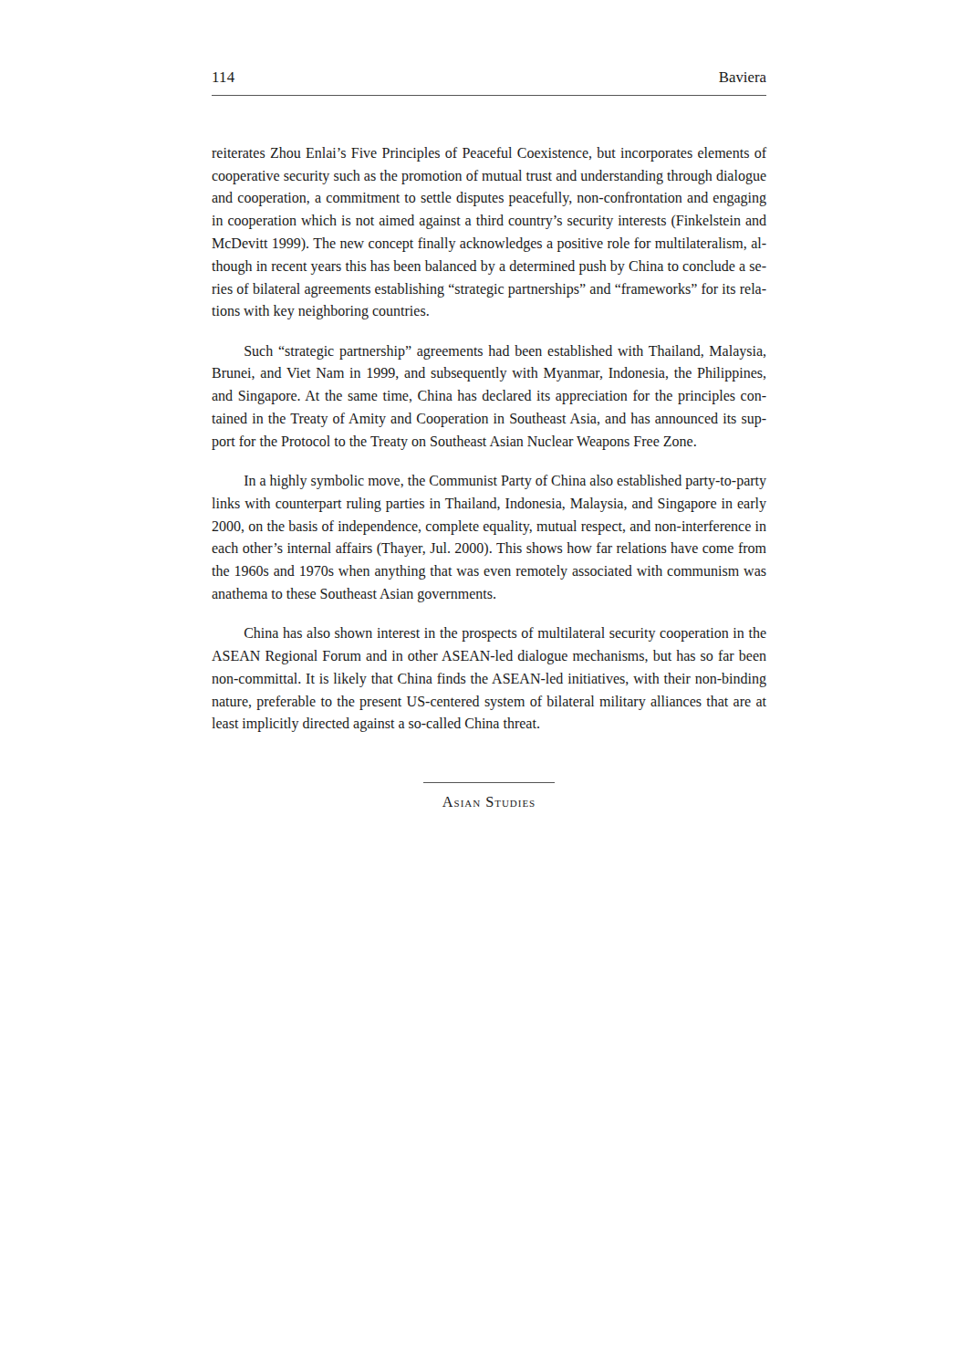114 Baviera
reiterates Zhou Enlai’s Five Principles of Peaceful Coexistence, but incorporates elements of cooperative security such as the promotion of mutual trust and understanding through dialogue and cooperation, a commitment to settle disputes peacefully, non-confrontation and engaging in cooperation which is not aimed against a third country’s security interests (Finkelstein and McDevitt 1999). The new concept finally acknowledges a positive role for multilateralism, although in recent years this has been balanced by a determined push by China to conclude a series of bilateral agreements establishing “strategic partnerships” and “frameworks” for its relations with key neighboring countries.
Such “strategic partnership” agreements had been established with Thailand, Malaysia, Brunei, and Viet Nam in 1999, and subsequently with Myanmar, Indonesia, the Philippines, and Singapore. At the same time, China has declared its appreciation for the principles contained in the Treaty of Amity and Cooperation in Southeast Asia, and has announced its support for the Protocol to the Treaty on Southeast Asian Nuclear Weapons Free Zone.
In a highly symbolic move, the Communist Party of China also established party-to-party links with counterpart ruling parties in Thailand, Indonesia, Malaysia, and Singapore in early 2000, on the basis of independence, complete equality, mutual respect, and non-interference in each other’s internal affairs (Thayer, Jul. 2000). This shows how far relations have come from the 1960s and 1970s when anything that was even remotely associated with communism was anathema to these Southeast Asian governments.
China has also shown interest in the prospects of multilateral security cooperation in the ASEAN Regional Forum and in other ASEAN-led dialogue mechanisms, but has so far been non-committal. It is likely that China finds the ASEAN-led initiatives, with their non-binding nature, preferable to the present US-centered system of bilateral military alliances that are at least implicitly directed against a so-called China threat.
Asian Studies